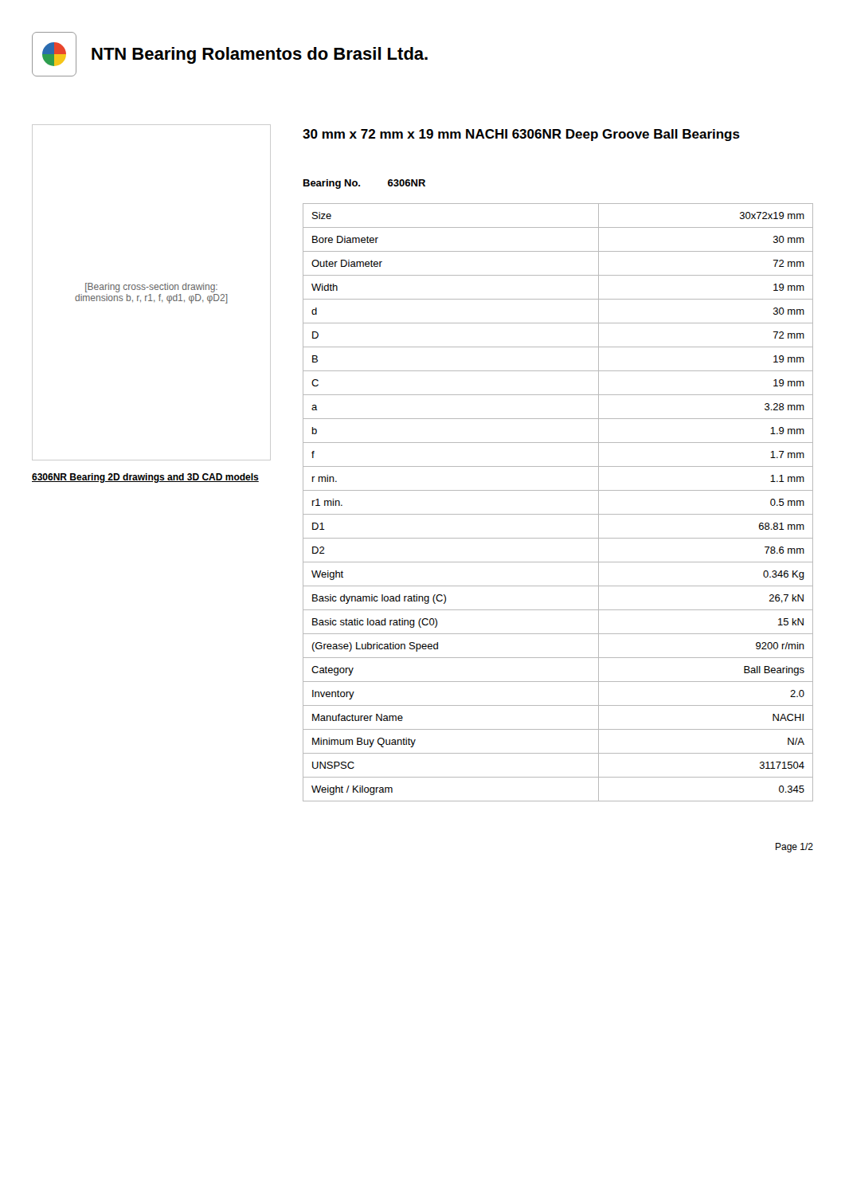NTN Bearing Rolamentos do Brasil Ltda.
[Bearing cross-section drawing:
dimensions b, r, r1, f, φd1, φD, φD2]
6306NR Bearing 2D drawings and 3D CAD models
30 mm x 72 mm x 19 mm NACHI 6306NR Deep Groove Ball Bearings
Bearing No. 6306NR
| Size | 30x72x19 mm |
| Bore Diameter | 30 mm |
| Outer Diameter | 72 mm |
| Width | 19 mm |
| d | 30 mm |
| D | 72 mm |
| B | 19 mm |
| C | 19 mm |
| a | 3.28 mm |
| b | 1.9 mm |
| f | 1.7 mm |
| r min. | 1.1 mm |
| r1 min. | 0.5 mm |
| D1 | 68.81 mm |
| D2 | 78.6 mm |
| Weight | 0.346 Kg |
| Basic dynamic load rating (C) | 26,7 kN |
| Basic static load rating (C0) | 15 kN |
| (Grease) Lubrication Speed | 9200 r/min |
| Category | Ball Bearings |
| Inventory | 2.0 |
| Manufacturer Name | NACHI |
| Minimum Buy Quantity | N/A |
| UNSPSC | 31171504 |
| Weight / Kilogram | 0.345 |
Page 1/2